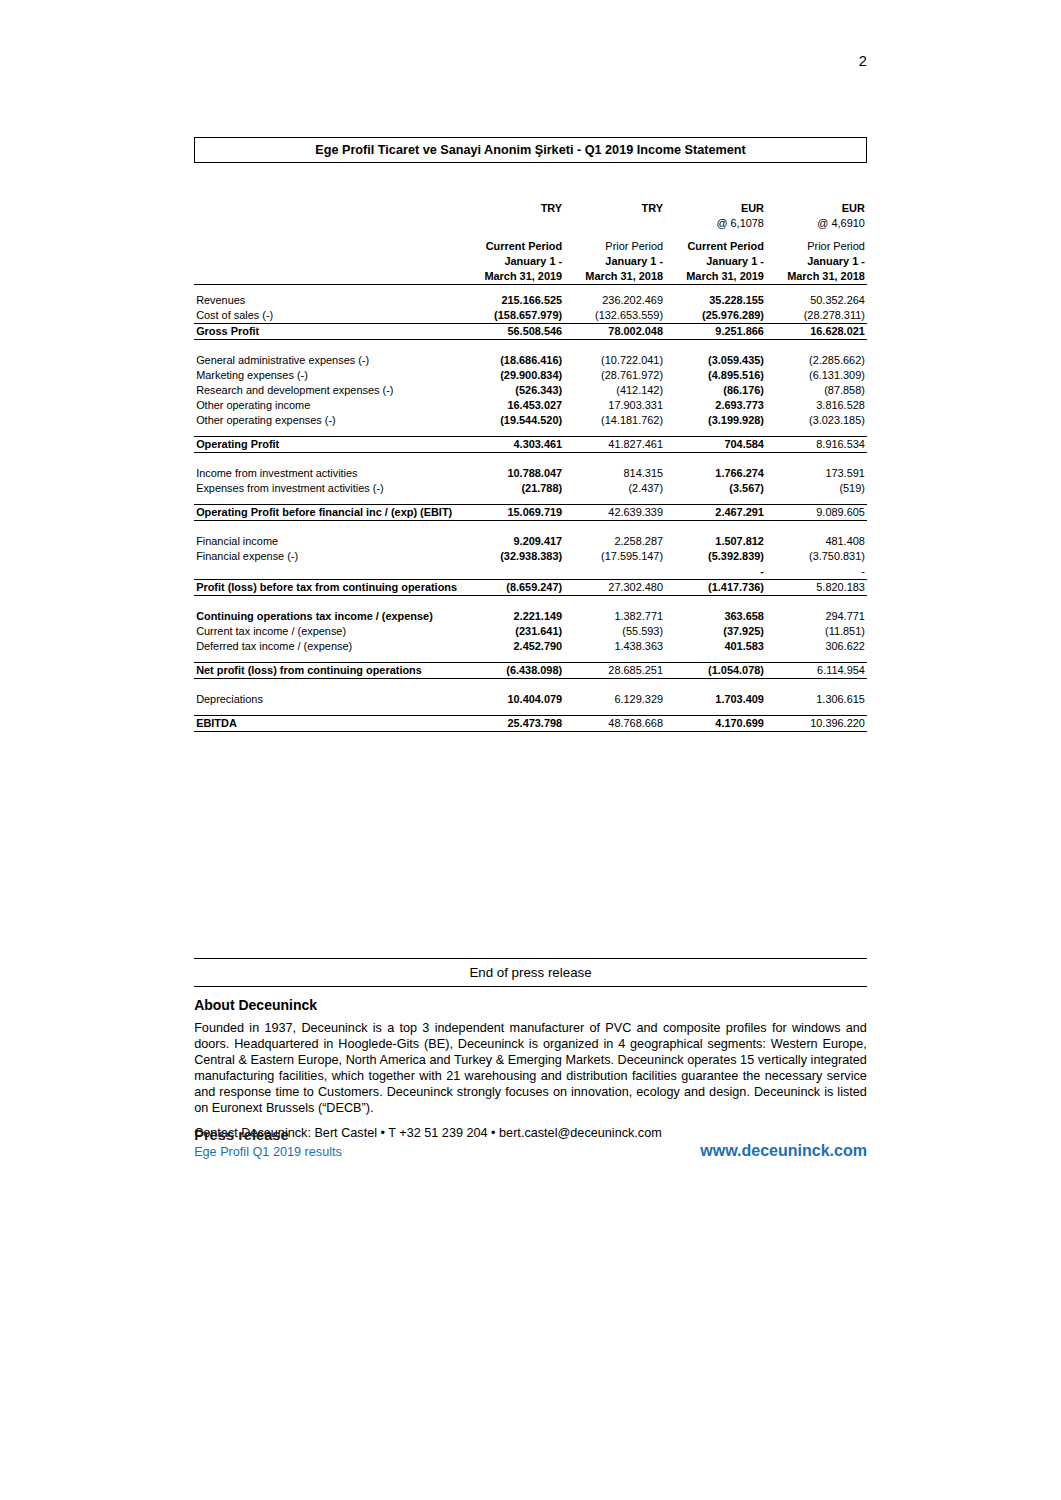2
Ege Profil Ticaret ve Sanayi Anonim Şirketi - Q1 2019 Income Statement
| | TRY | TRY | EUR | EUR |
| | | | @ 6,1078 | @ 4,6910 |
| | Current Period | Prior Period | Current Period | Prior Period |
| | January 1 - | January 1 - | January 1 - | January 1 - |
| | March 31, 2019 | March 31, 2018 | March 31, 2019 | March 31, 2018 |
| Revenues | 215.166.525 | 236.202.469 | 35.228.155 | 50.352.264 |
| Cost of sales (-) | (158.657.979) | (132.653.559) | (25.976.289) | (28.278.311) |
| Gross Profit | 56.508.546 | 78.002.048 | 9.251.866 | 16.628.021 |
| General administrative expenses (-) | (18.686.416) | (10.722.041) | (3.059.435) | (2.285.662) |
| Marketing expenses (-) | (29.900.834) | (28.761.972) | (4.895.516) | (6.131.309) |
| Research and development expenses (-) | (526.343) | (412.142) | (86.176) | (87.858) |
| Other operating income | 16.453.027 | 17.903.331 | 2.693.773 | 3.816.528 |
| Other operating expenses (-) | (19.544.520) | (14.181.762) | (3.199.928) | (3.023.185) |
| Operating Profit | 4.303.461 | 41.827.461 | 704.584 | 8.916.534 |
| Income from investment activities | 10.788.047 | 814.315 | 1.766.274 | 173.591 |
| Expenses from investment activities (-) | (21.788) | (2.437) | (3.567) | (519) |
| Operating Profit before financial inc / (exp) (EBIT) | 15.069.719 | 42.639.339 | 2.467.291 | 9.089.605 |
| Financial income | 9.209.417 | 2.258.287 | 1.507.812 | 481.408 |
| Financial expense (-) | (32.938.383) | (17.595.147) | (5.392.839) | (3.750.831) |
| | | | - | - |
| Profit (loss) before tax from continuing operations | (8.659.247) | 27.302.480 | (1.417.736) | 5.820.183 |
| Continuing operations tax income / (expense) | 2.221.149 | 1.382.771 | 363.658 | 294.771 |
| Current tax income / (expense) | (231.641) | (55.593) | (37.925) | (11.851) |
| Deferred tax income / (expense) | 2.452.790 | 1.438.363 | 401.583 | 306.622 |
| Net profit (loss) from continuing operations | (6.438.098) | 28.685.251 | (1.054.078) | 6.114.954 |
| Depreciations | 10.404.079 | 6.129.329 | 1.703.409 | 1.306.615 |
| EBITDA | 25.473.798 | 48.768.668 | 4.170.699 | 10.396.220 |
End of press release
About Deceuninck
Founded in 1937, Deceuninck is a top 3 independent manufacturer of PVC and composite profiles for windows and doors. Headquartered in Hooglede-Gits (BE), Deceuninck is organized in 4 geographical segments: Western Europe, Central & Eastern Europe, North America and Turkey & Emerging Markets. Deceuninck operates 15 vertically integrated manufacturing facilities, which together with 21 warehousing and distribution facilities guarantee the necessary service and response time to Customers. Deceuninck strongly focuses on innovation, ecology and design. Deceuninck is listed on Euronext Brussels (“DECB”).
Contact Deceuninck: Bert Castel • T +32 51 239 204 • bert.castel@deceuninck.com
Press release
Ege Profil Q1 2019 results
www.deceuninck.com